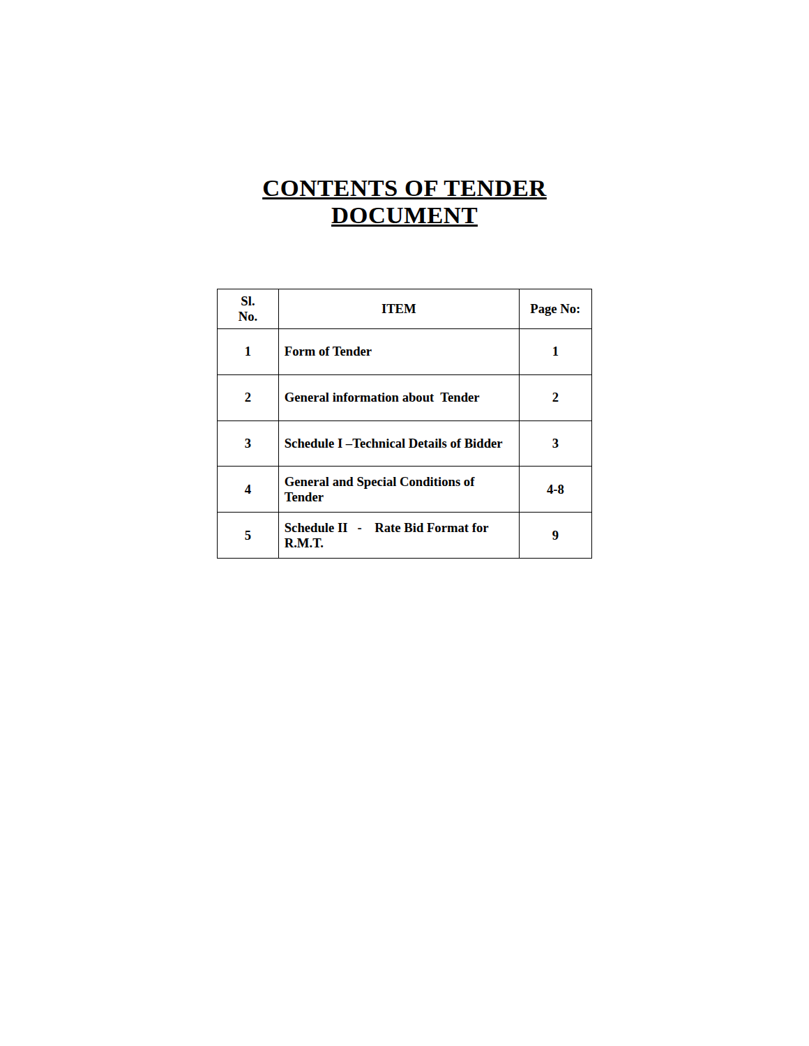CONTENTS OF TENDER DOCUMENT
| Sl. No. | ITEM | Page No: |
| --- | --- | --- |
| 1 | Form of Tender | 1 |
| 2 | General information about Tender | 2 |
| 3 | Schedule I –Technical Details of Bidder | 3 |
| 4 | General and Special Conditions of Tender | 4-8 |
| 5 | Schedule II - Rate Bid Format for R.M.T. | 9 |